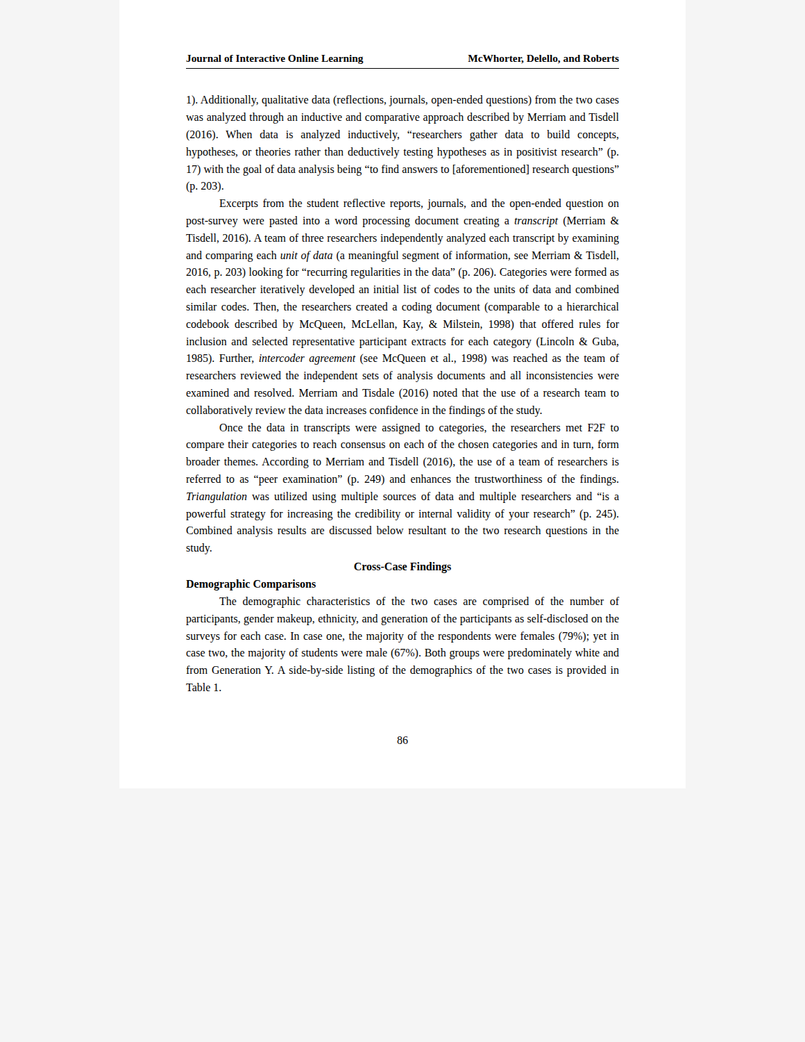Journal of Interactive Online Learning McWhorter, Delello, and Roberts
1). Additionally, qualitative data (reflections, journals, open-ended questions) from the two cases was analyzed through an inductive and comparative approach described by Merriam and Tisdell (2016). When data is analyzed inductively, “researchers gather data to build concepts, hypotheses, or theories rather than deductively testing hypotheses as in positivist research” (p. 17) with the goal of data analysis being “to find answers to [aforementioned] research questions” (p. 203).
Excerpts from the student reflective reports, journals, and the open-ended question on post-survey were pasted into a word processing document creating a transcript (Merriam & Tisdell, 2016). A team of three researchers independently analyzed each transcript by examining and comparing each unit of data (a meaningful segment of information, see Merriam & Tisdell, 2016, p. 203) looking for “recurring regularities in the data” (p. 206). Categories were formed as each researcher iteratively developed an initial list of codes to the units of data and combined similar codes. Then, the researchers created a coding document (comparable to a hierarchical codebook described by McQueen, McLellan, Kay, & Milstein, 1998) that offered rules for inclusion and selected representative participant extracts for each category (Lincoln & Guba, 1985). Further, intercoder agreement (see McQueen et al., 1998) was reached as the team of researchers reviewed the independent sets of analysis documents and all inconsistencies were examined and resolved. Merriam and Tisdale (2016) noted that the use of a research team to collaboratively review the data increases confidence in the findings of the study.
Once the data in transcripts were assigned to categories, the researchers met F2F to compare their categories to reach consensus on each of the chosen categories and in turn, form broader themes. According to Merriam and Tisdell (2016), the use of a team of researchers is referred to as “peer examination” (p. 249) and enhances the trustworthiness of the findings. Triangulation was utilized using multiple sources of data and multiple researchers and “is a powerful strategy for increasing the credibility or internal validity of your research” (p. 245). Combined analysis results are discussed below resultant to the two research questions in the study.
Cross-Case Findings
Demographic Comparisons
The demographic characteristics of the two cases are comprised of the number of participants, gender makeup, ethnicity, and generation of the participants as self-disclosed on the surveys for each case. In case one, the majority of the respondents were females (79%); yet in case two, the majority of students were male (67%). Both groups were predominately white and from Generation Y. A side-by-side listing of the demographics of the two cases is provided in Table 1.
86